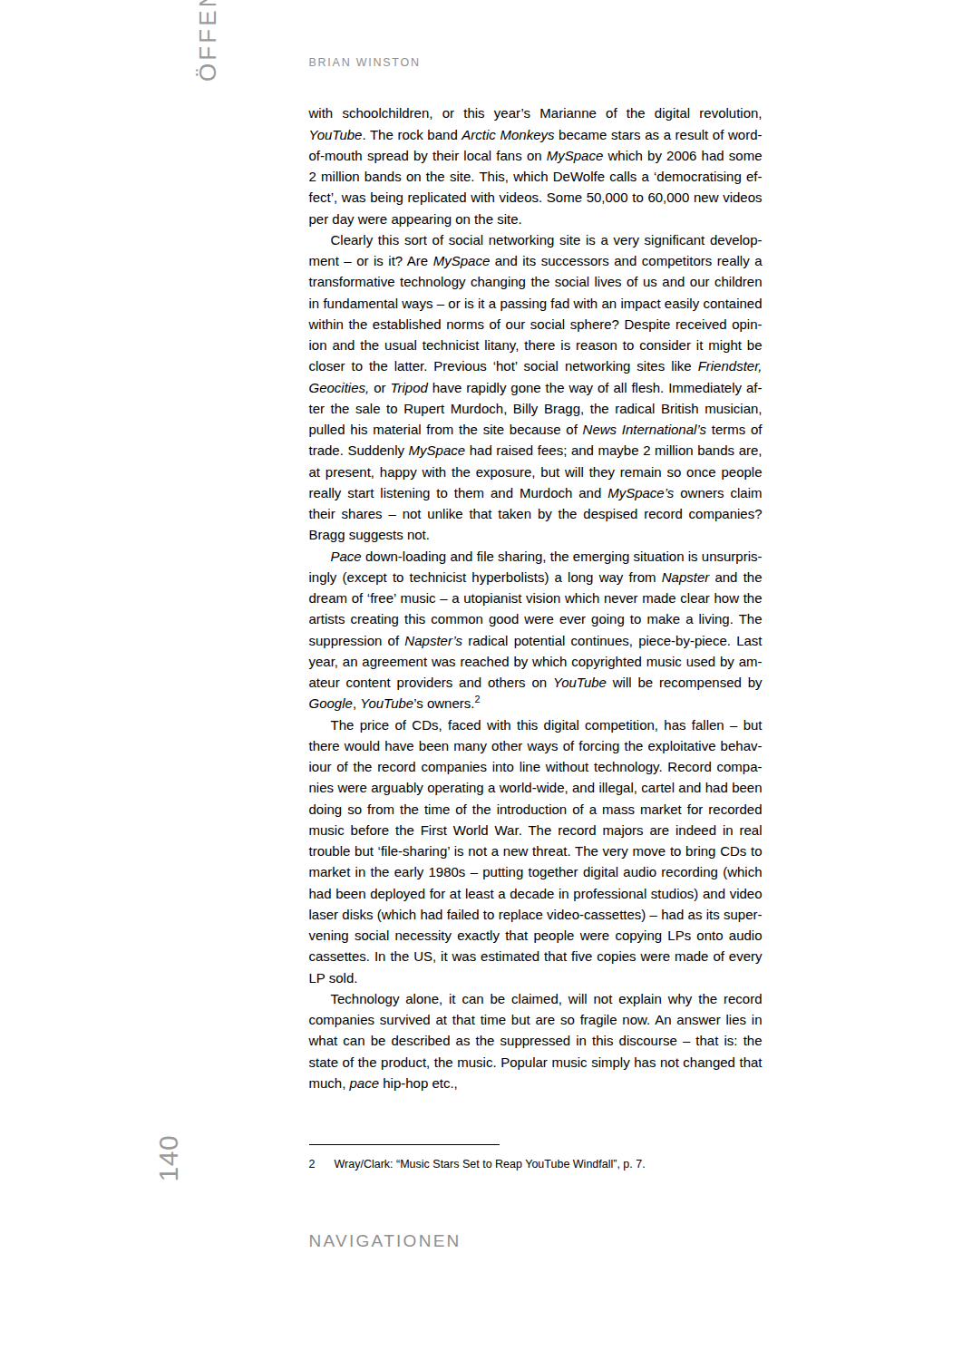ÖFFENTLICHKEIT(EN)
140
Brian Winston
with schoolchildren, or this year’s Marianne of the digital revolution, YouTube. The rock band Arctic Monkeys became stars as a result of word-of-mouth spread by their local fans on MySpace which by 2006 had some 2 million bands on the site. This, which DeWolfe calls a ‘democratising effect’, was being replicated with videos. Some 50,000 to 60,000 new videos per day were appearing on the site.
Clearly this sort of social networking site is a very significant development – or is it? Are MySpace and its successors and competitors really a transformative technology changing the social lives of us and our children in fundamental ways – or is it a passing fad with an impact easily contained within the established norms of our social sphere? Despite received opinion and the usual technicist litany, there is reason to consider it might be closer to the latter. Previous ‘hot’ social networking sites like Friendster, Geocities, or Tripod have rapidly gone the way of all flesh. Immediately after the sale to Rupert Murdoch, Billy Bragg, the radical British musician, pulled his material from the site because of News International’s terms of trade. Suddenly MySpace had raised fees; and maybe 2 million bands are, at present, happy with the exposure, but will they remain so once people really start listening to them and Murdoch and MySpace’s owners claim their shares – not unlike that taken by the despised record companies? Bragg suggests not.
Pace down-loading and file sharing, the emerging situation is unsurprisingly (except to technicist hyperbolists) a long way from Napster and the dream of ‘free’ music – a utopianist vision which never made clear how the artists creating this common good were ever going to make a living. The suppression of Napster’s radical potential continues, piece-by-piece. Last year, an agreement was reached by which copyrighted music used by amateur content providers and others on YouTube will be recompensed by Google, YouTube’s owners.2
The price of CDs, faced with this digital competition, has fallen – but there would have been many other ways of forcing the exploitative behaviour of the record companies into line without technology. Record companies were arguably operating a world-wide, and illegal, cartel and had been doing so from the time of the introduction of a mass market for recorded music before the First World War. The record majors are indeed in real trouble but ‘file-sharing’ is not a new threat. The very move to bring CDs to market in the early 1980s – putting together digital audio recording (which had been deployed for at least a decade in professional studios) and video laser disks (which had failed to replace video-cassettes) – had as its supervening social necessity exactly that people were copying LPs onto audio cassettes. In the US, it was estimated that five copies were made of every LP sold.
Technology alone, it can be claimed, will not explain why the record companies survived at that time but are so fragile now. An answer lies in what can be described as the suppressed in this discourse – that is: the state of the product, the music. Popular music simply has not changed that much, pace hip-hop etc.,
2 Wray/Clark: “Music Stars Set to Reap YouTube Windfall”, p. 7.
NAVIGATIONEN